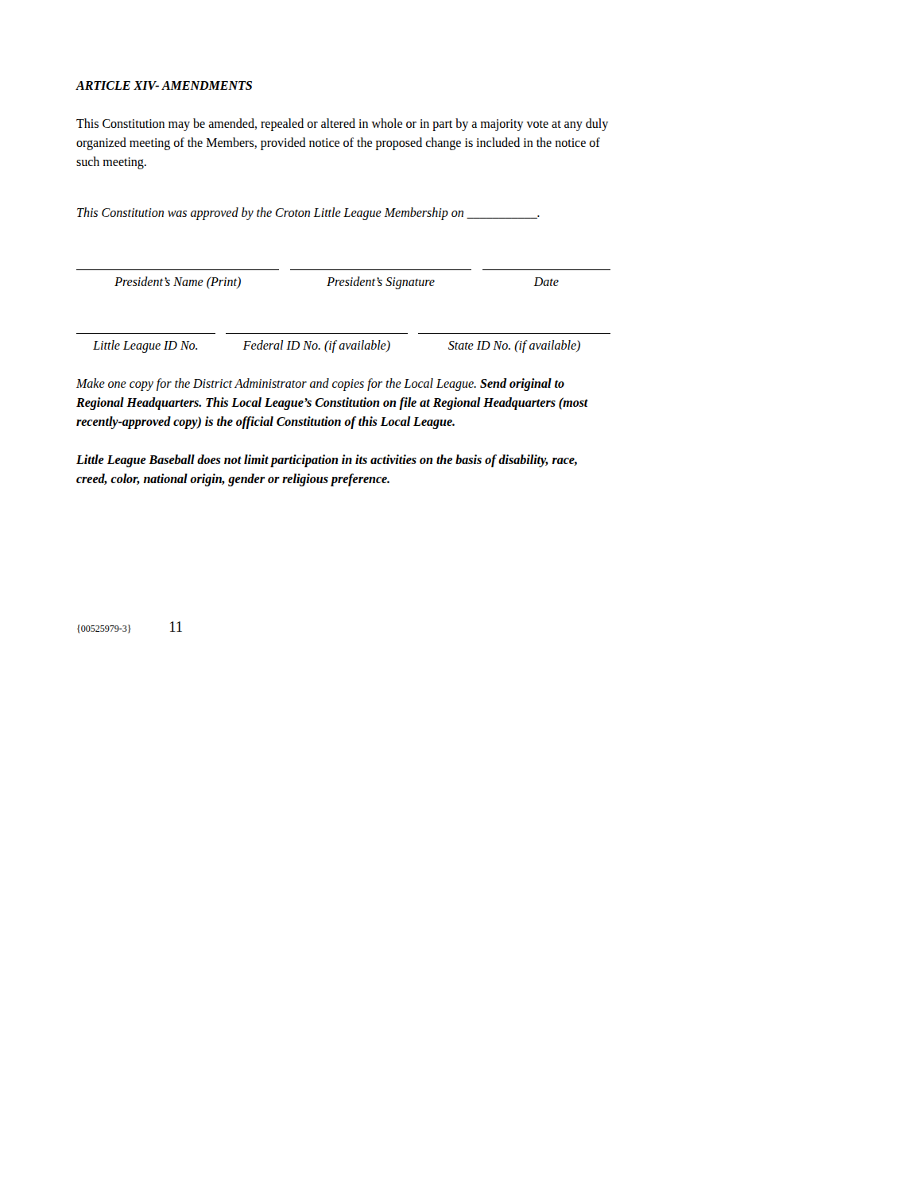ARTICLE XIV- AMENDMENTS
This Constitution may be amended, repealed or altered in whole or in part by a majority vote at any duly organized meeting of the Members, provided notice of the proposed change is included in the notice of such meeting.
This Constitution was approved by the Croton Little League Membership on ___________.
President’s Name (Print)
President’s Signature
Date
Little League ID No.
Federal ID No. (if available)
State ID No. (if available)
Make one copy for the District Administrator and copies for the Local League. Send original to Regional Headquarters. This Local League’s Constitution on file at Regional Headquarters (most recently-approved copy) is the official Constitution of this Local League.
Little League Baseball does not limit participation in its activities on the basis of disability, race, creed, color, national origin, gender or religious preference.
{00525979-3} 11